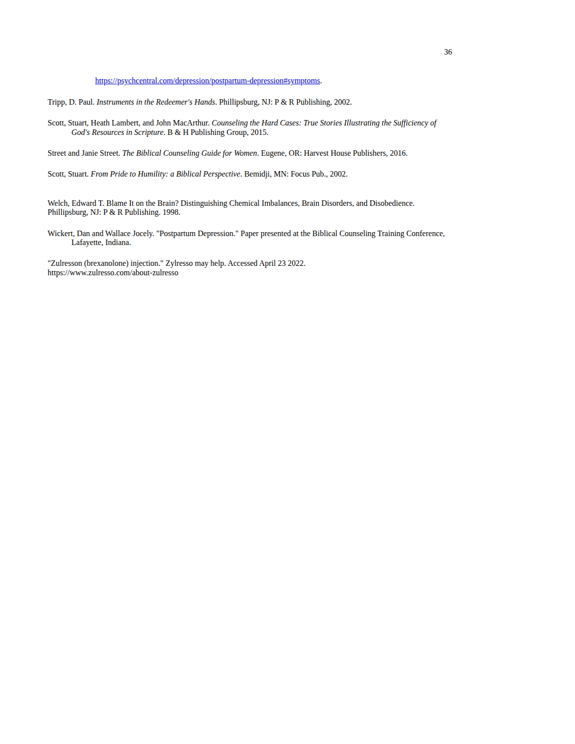36
https://psychcentral.com/depression/postpartum-depression#symptoms.
Tripp, D. Paul. Instruments in the Redeemer's Hands. Phillipsburg, NJ: P & R Publishing, 2002.
Scott, Stuart, Heath Lambert, and John MacArthur. Counseling the Hard Cases: True Stories Illustrating the Sufficiency of God's Resources in Scripture. B & H Publishing Group, 2015.
Street and Janie Street. The Biblical Counseling Guide for Women. Eugene, OR: Harvest House Publishers, 2016.
Scott, Stuart. From Pride to Humility: a Biblical Perspective. Bemidji, MN: Focus Pub., 2002.
Welch, Edward T. Blame It on the Brain? Distinguishing Chemical Imbalances, Brain Disorders, and Disobedience. Phillipsburg, NJ: P & R Publishing. 1998.
Wickert, Dan and Wallace Jocely. "Postpartum Depression." Paper presented at the Biblical Counseling Training Conference, Lafayette, Indiana.
"Zulresson (brexanolone) injection." Zylresso may help. Accessed April 23 2022.
https://www.zulresso.com/about-zulresso